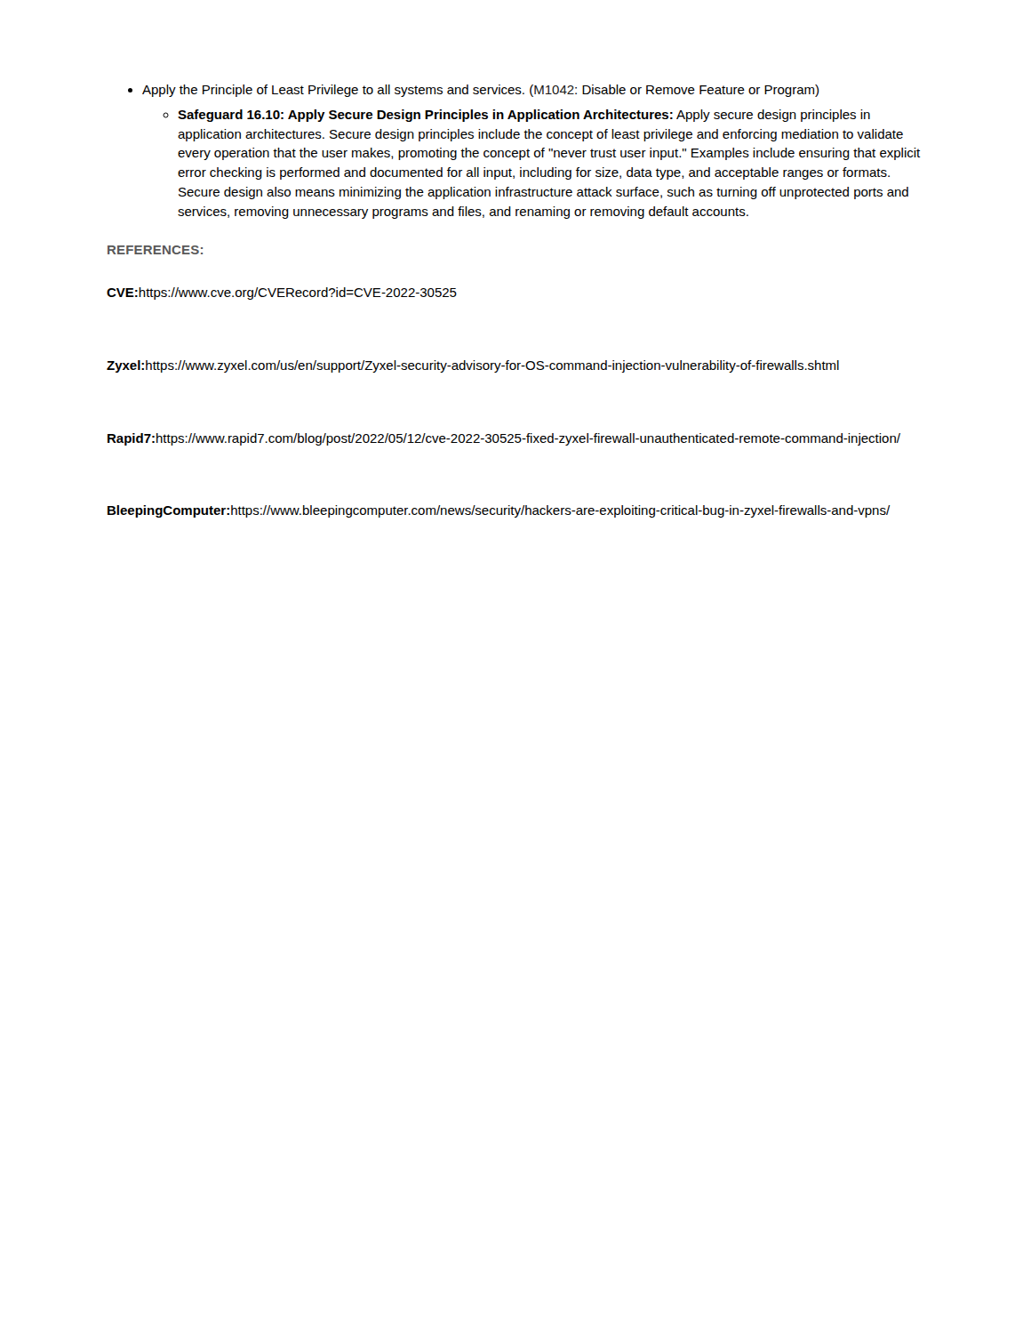Apply the Principle of Least Privilege to all systems and services. (M1042: Disable or Remove Feature or Program)
Safeguard 16.10: Apply Secure Design Principles in Application Architectures: Apply secure design principles in application architectures. Secure design principles include the concept of least privilege and enforcing mediation to validate every operation that the user makes, promoting the concept of "never trust user input." Examples include ensuring that explicit error checking is performed and documented for all input, including for size, data type, and acceptable ranges or formats. Secure design also means minimizing the application infrastructure attack surface, such as turning off unprotected ports and services, removing unnecessary programs and files, and renaming or removing default accounts.
REFERENCES:
CVE: https://www.cve.org/CVERecord?id=CVE-2022-30525
Zyxel: https://www.zyxel.com/us/en/support/Zyxel-security-advisory-for-OS-command-injection-vulnerability-of-firewalls.shtml
Rapid7: https://www.rapid7.com/blog/post/2022/05/12/cve-2022-30525-fixed-zyxel-firewall-unauthenticated-remote-command-injection/
BleepingComputer: https://www.bleepingcomputer.com/news/security/hackers-are-exploiting-critical-bug-in-zyxel-firewalls-and-vpns/